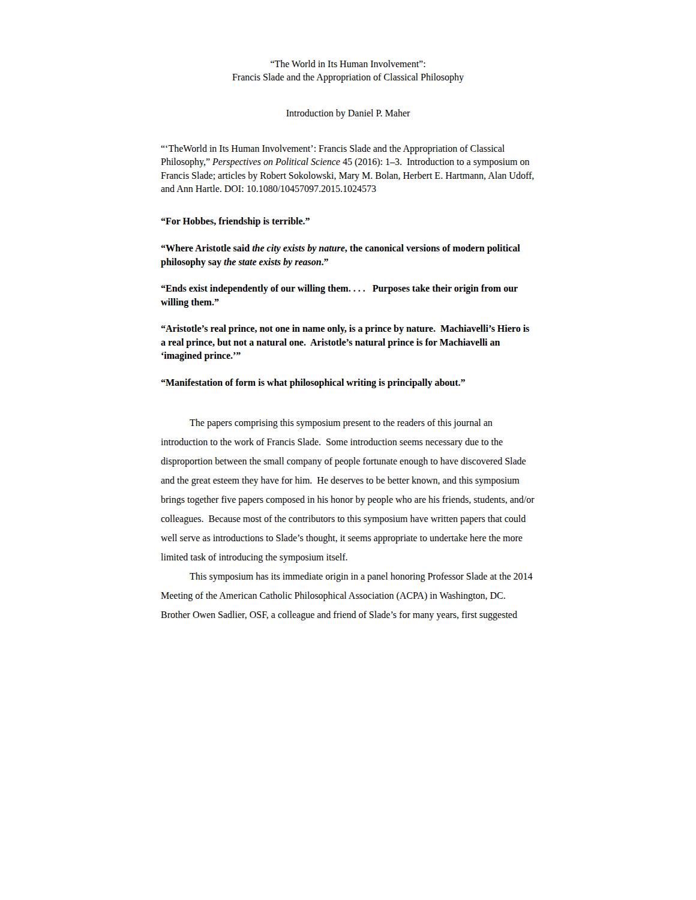“The World in Its Human Involvement”:
Francis Slade and the Appropriation of Classical Philosophy
Introduction by Daniel P. Maher
“‘TheWorld in Its Human Involvement’: Francis Slade and the Appropriation of Classical Philosophy,” Perspectives on Political Science 45 (2016): 1–3. Introduction to a symposium on Francis Slade; articles by Robert Sokolowski, Mary M. Bolan, Herbert E. Hartmann, Alan Udoff, and Ann Hartle. DOI: 10.1080/10457097.2015.1024573
“For Hobbes, friendship is terrible.”
“Where Aristotle said the city exists by nature, the canonical versions of modern political philosophy say the state exists by reason.”
“Ends exist independently of our willing them. . . . Purposes take their origin from our willing them.”
“Aristotle’s real prince, not one in name only, is a prince by nature. Machiavelli’s Hiero is a real prince, but not a natural one. Aristotle’s natural prince is for Machiavelli an ‘imagined prince.’”
“Manifestation of form is what philosophical writing is principally about.”
The papers comprising this symposium present to the readers of this journal an introduction to the work of Francis Slade. Some introduction seems necessary due to the disproportion between the small company of people fortunate enough to have discovered Slade and the great esteem they have for him. He deserves to be better known, and this symposium brings together five papers composed in his honor by people who are his friends, students, and/or colleagues. Because most of the contributors to this symposium have written papers that could well serve as introductions to Slade’s thought, it seems appropriate to undertake here the more limited task of introducing the symposium itself.
This symposium has its immediate origin in a panel honoring Professor Slade at the 2014 Meeting of the American Catholic Philosophical Association (ACPA) in Washington, DC. Brother Owen Sadlier, OSF, a colleague and friend of Slade’s for many years, first suggested